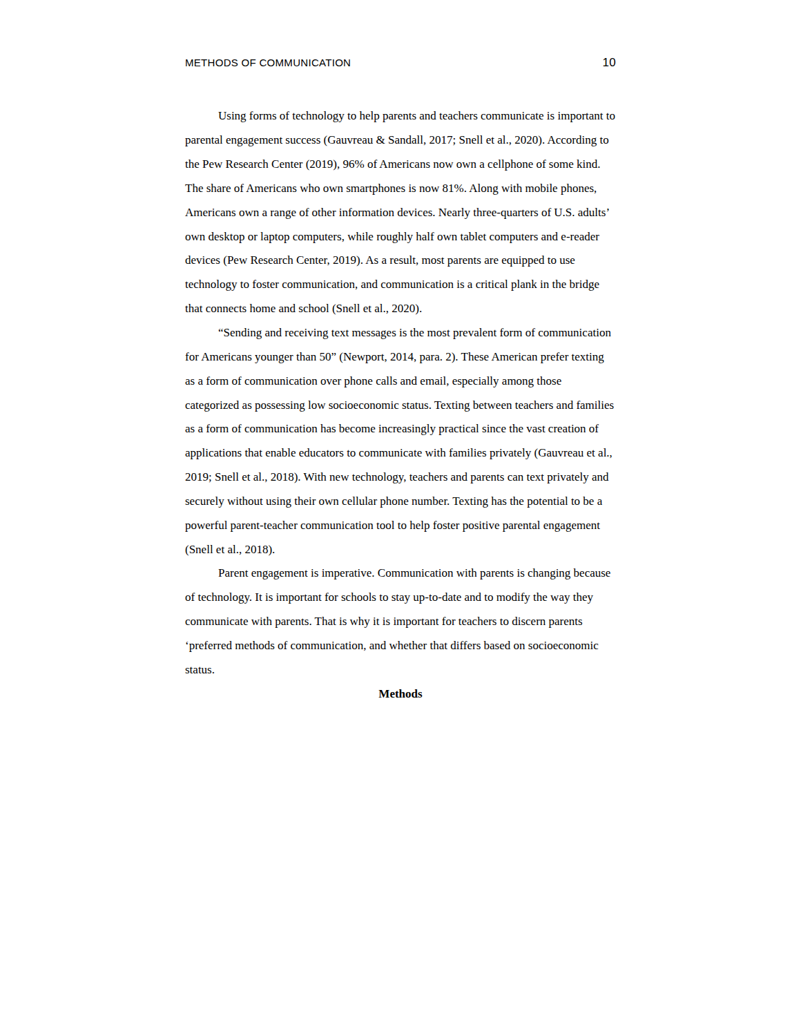Methods of Communication 10
Using forms of technology to help parents and teachers communicate is important to parental engagement success (Gauvreau & Sandall, 2017; Snell et al., 2020). According to the Pew Research Center (2019), 96% of Americans now own a cellphone of some kind. The share of Americans who own smartphones is now 81%. Along with mobile phones, Americans own a range of other information devices. Nearly three-quarters of U.S. adults’ own desktop or laptop computers, while roughly half own tablet computers and e-reader devices (Pew Research Center, 2019). As a result, most parents are equipped to use technology to foster communication, and communication is a critical plank in the bridge that connects home and school (Snell et al., 2020).
“Sending and receiving text messages is the most prevalent form of communication for Americans younger than 50” (Newport, 2014, para. 2). These American prefer texting as a form of communication over phone calls and email, especially among those categorized as possessing low socioeconomic status. Texting between teachers and families as a form of communication has become increasingly practical since the vast creation of applications that enable educators to communicate with families privately (Gauvreau et al., 2019; Snell et al., 2018). With new technology, teachers and parents can text privately and securely without using their own cellular phone number. Texting has the potential to be a powerful parent-teacher communication tool to help foster positive parental engagement (Snell et al., 2018).
Parent engagement is imperative. Communication with parents is changing because of technology. It is important for schools to stay up-to-date and to modify the way they communicate with parents. That is why it is important for teachers to discern parents ‘preferred methods of communication, and whether that differs based on socioeconomic status.
Methods